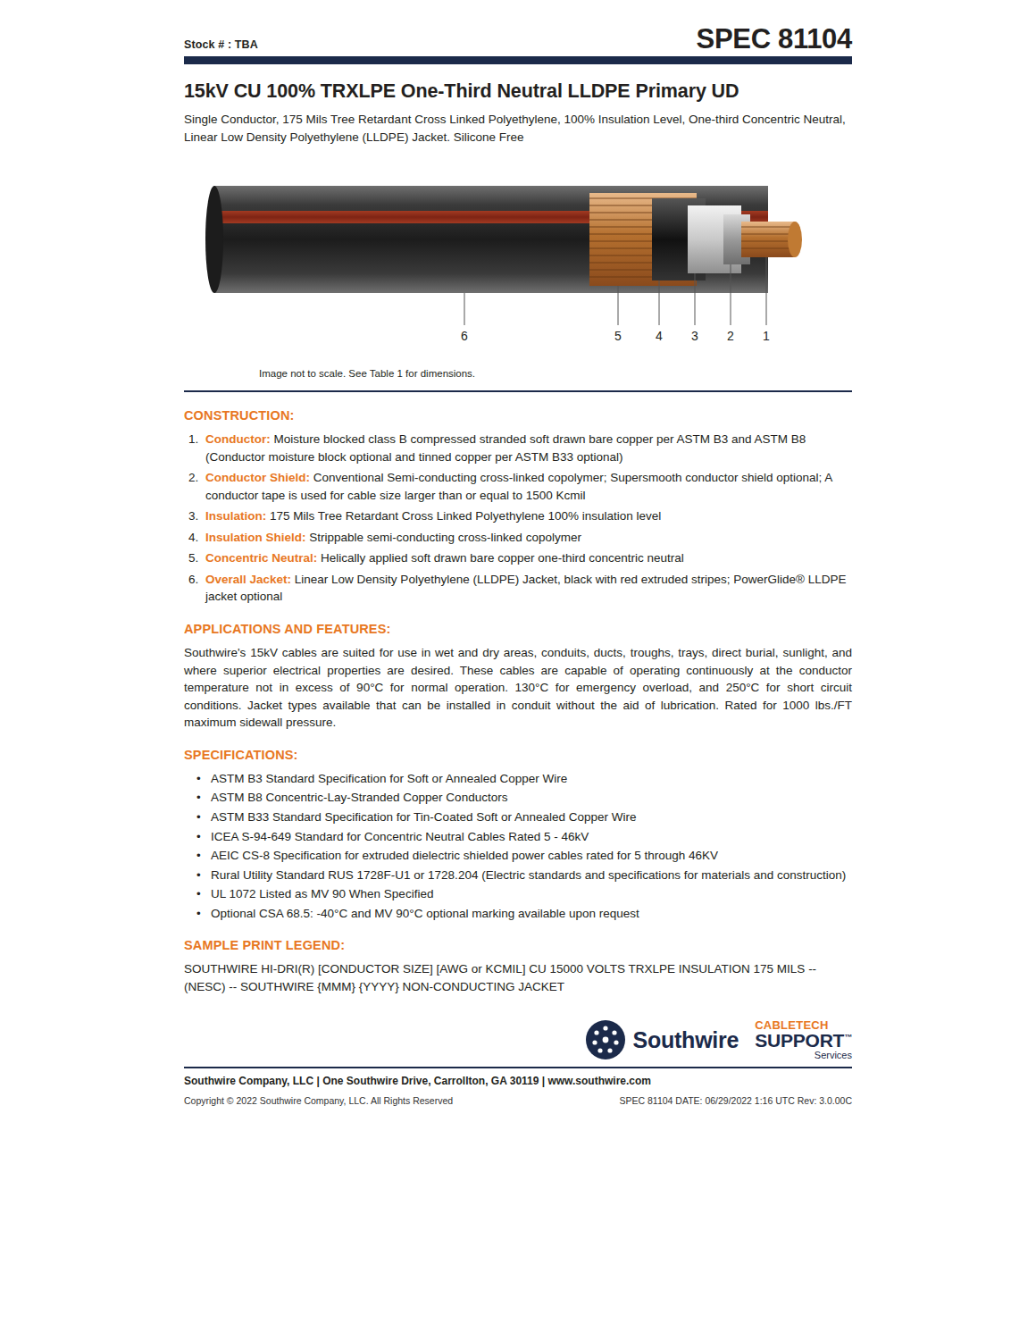Stock # : TBA
SPEC 81104
15kV CU 100% TRXLPE One-Third Neutral LLDPE Primary UD
Single Conductor, 175 Mils Tree Retardant Cross Linked Polyethylene, 100% Insulation Level, One-third Concentric Neutral, Linear Low Density Polyethylene (LLDPE) Jacket. Silicone Free
6 5 4 3 2 1
Image not to scale. See Table 1 for dimensions.
Construction:
Conductor: Moisture blocked class B compressed stranded soft drawn bare copper per ASTM B3 and ASTM B8 (Conductor moisture block optional and tinned copper per ASTM B33 optional)
Conductor Shield: Conventional Semi-conducting cross-linked copolymer; Supersmooth conductor shield optional; A conductor tape is used for cable size larger than or equal to 1500 Kcmil
Insulation: 175 Mils Tree Retardant Cross Linked Polyethylene 100% insulation level
Insulation Shield: Strippable semi-conducting cross-linked copolymer
Concentric Neutral: Helically applied soft drawn bare copper one-third concentric neutral
Overall Jacket: Linear Low Density Polyethylene (LLDPE) Jacket, black with red extruded stripes; PowerGlide® LLDPE jacket optional
Applications and Features:
Southwire's 15kV cables are suited for use in wet and dry areas, conduits, ducts, troughs, trays, direct burial, sunlight, and where superior electrical properties are desired. These cables are capable of operating continuously at the conductor temperature not in excess of 90°C for normal operation. 130°C for emergency overload, and 250°C for short circuit conditions. Jacket types available that can be installed in conduit without the aid of lubrication. Rated for 1000 lbs./FT maximum sidewall pressure.
Specifications:
ASTM B3 Standard Specification for Soft or Annealed Copper Wire
ASTM B8 Concentric-Lay-Stranded Copper Conductors
ASTM B33 Standard Specification for Tin-Coated Soft or Annealed Copper Wire
ICEA S-94-649 Standard for Concentric Neutral Cables Rated 5 - 46kV
AEIC CS-8 Specification for extruded dielectric shielded power cables rated for 5 through 46KV
Rural Utility Standard RUS 1728F-U1 or 1728.204 (Electric standards and specifications for materials and construction)
UL 1072 Listed as MV 90 When Specified
Optional CSA 68.5: -40°C and MV 90°C optional marking available upon request
Sample Print Legend:
SOUTHWIRE HI-DRI(R) [CONDUCTOR SIZE] [AWG or KCMIL] CU 15000 VOLTS TRXLPE INSULATION 175 MILS -- (NESC) -- SOUTHWIRE {MMM} {YYYY} NON-CONDUCTING JACKET
Southwire
CABLETECH
SUPPORT™
Services
Southwire Company, LLC | One Southwire Drive, Carrollton, GA 30119 | www.southwire.com
Copyright © 2022 Southwire Company, LLC. All Rights Reserved SPEC 81104 DATE: 06/29/2022 1:16 UTC Rev: 3.0.00C